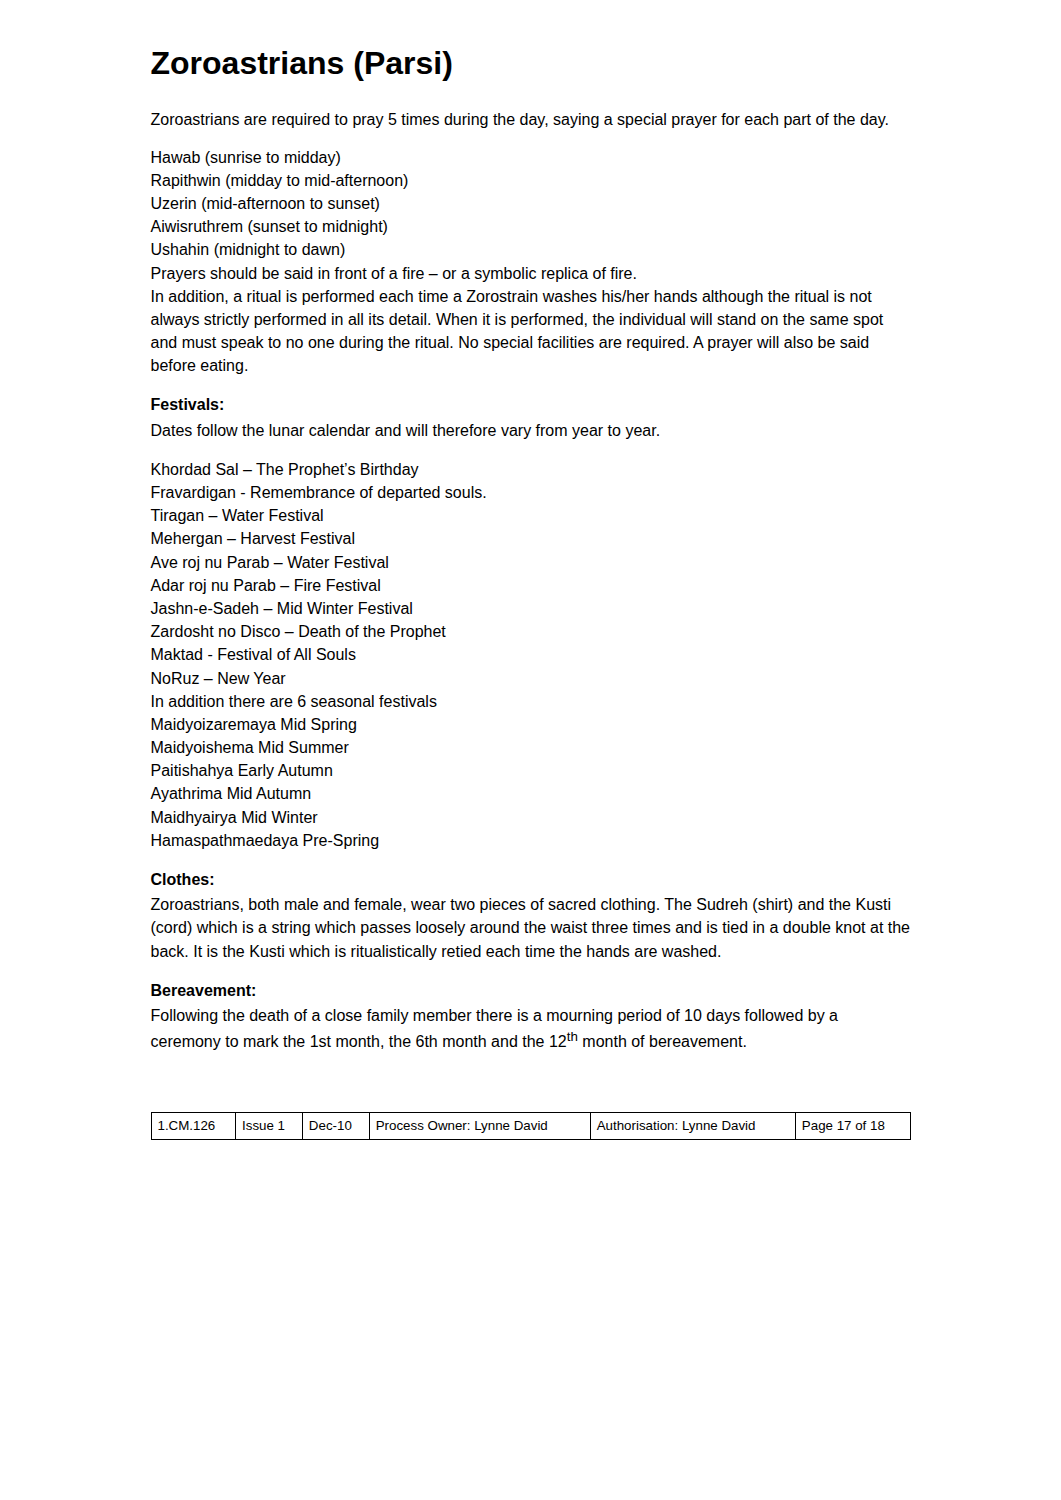Zoroastrians (Parsi)
Zoroastrians are required to pray 5 times during the day, saying a special prayer for each part of the day.
Hawab (sunrise to midday)
Rapithwin (midday to mid-afternoon)
Uzerin (mid-afternoon to sunset)
Aiwisruthrem (sunset to midnight)
Ushahin (midnight to dawn)
Prayers should be said in front of a fire – or a symbolic replica of fire.
In addition, a ritual is performed each time a Zorostrain washes his/her hands although the ritual is not always strictly performed in all its detail. When it is performed, the individual will stand on the same spot and must speak to no one during the ritual. No special facilities are required. A prayer will also be said before eating.
Festivals:
Dates follow the lunar calendar and will therefore vary from year to year.
Khordad Sal – The Prophet’s Birthday
Fravardigan - Remembrance of departed souls.
Tiragan – Water Festival
Mehergan – Harvest Festival
Ave roj nu Parab – Water Festival
Adar roj nu Parab – Fire Festival
Jashn-e-Sadeh – Mid Winter Festival
Zardosht no Disco – Death of the Prophet
Maktad - Festival of All Souls
NoRuz – New Year
In addition there are 6 seasonal festivals
Maidyoizaremaya Mid Spring
Maidyoishema Mid Summer
Paitishahya Early Autumn
Ayathrima Mid Autumn
Maidhyairya Mid Winter
Hamaspathmaedaya Pre-Spring
Clothes:
Zoroastrians, both male and female, wear two pieces of sacred clothing. The Sudreh (shirt) and the Kusti (cord) which is a string which passes loosely around the waist three times and is tied in a double knot at the back. It is the Kusti which is ritualistically retied each time the hands are washed.
Bereavement:
Following the death of a close family member there is a mourning period of 10 days followed by a ceremony to mark the 1st month, the 6th month and the 12th month of bereavement.
| 1.CM.126 | Issue 1 | Dec-10 | Process Owner: Lynne David | Authorisation: Lynne David | Page 17 of 18 |